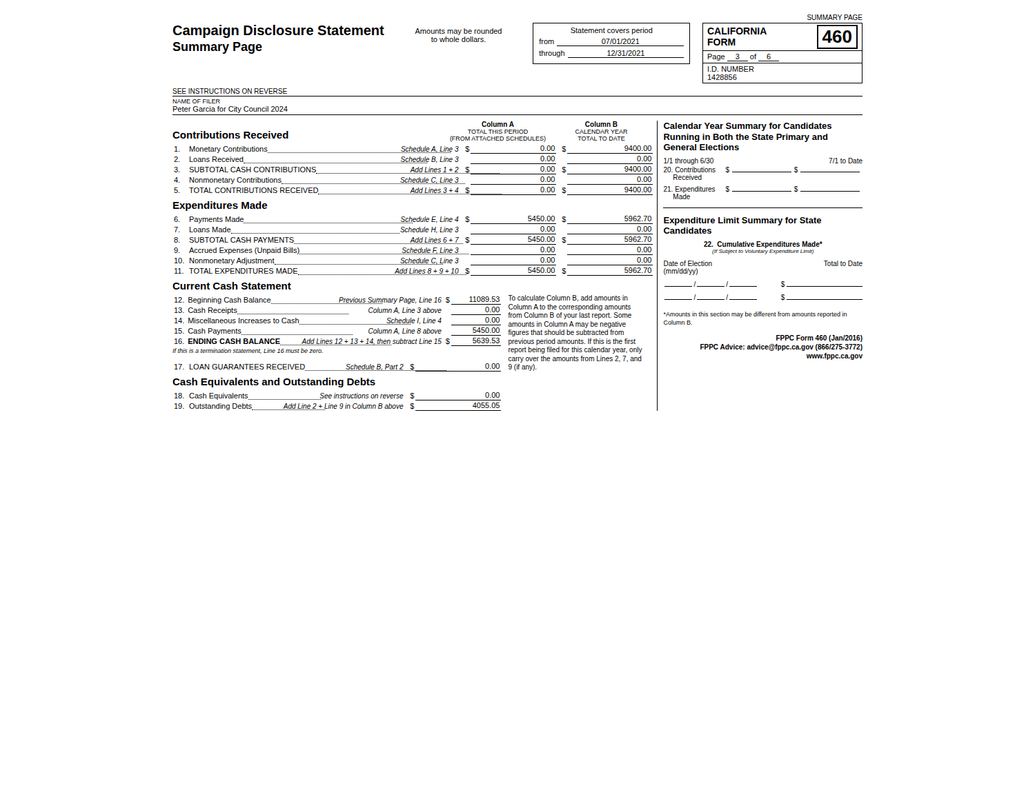SUMMARY PAGE
Campaign Disclosure Statement
Summary Page
Amounts may be rounded
to whole dollars.
Statement covers period
from 07/01/2021
through 12/31/2021
CALIFORNIA
FORM
460
Page 3 of 6
I.D. NUMBER
1428856
SEE INSTRUCTIONS ON REVERSE
NAME OF FILER
Peter Garcia for City Council 2024
Contributions Received
Column A
TOTAL THIS PERIOD
(FROM ATTACHED SCHEDULES)
Column B
CALENDAR YEAR
TOTAL TO DATE
| 1. | Monetary Contributions | Schedule A, Line 3 | $ | 0.00 | $ | 9400.00 |
| 2. | Loans Received | Schedule B, Line 3 | | 0.00 | | 0.00 |
| 3. | SUBTOTAL CASH CONTRIBUTIONS | Add Lines 1 + 2 | $ | 0.00 | $ | 9400.00 |
| 4. | Nonmonetary Contributions | Schedule C, Line 3 | | 0.00 | | 0.00 |
| 5. | TOTAL CONTRIBUTIONS RECEIVED | Add Lines 3 + 4 | $ | 0.00 | $ | 9400.00 |
Expenditures Made
| 6. | Payments Made | Schedule E, Line 4 | $ | 5450.00 | $ | 5962.70 |
| 7. | Loans Made | Schedule H, Line 3 | | 0.00 | | 0.00 |
| 8. | SUBTOTAL CASH PAYMENTS | Add Lines 6 + 7 | $ | 5450.00 | $ | 5962.70 |
| 9. | Accrued Expenses (Unpaid Bills) | Schedule F, Line 3 | | 0.00 | | 0.00 |
| 10. | Nonmonetary Adjustment | Schedule C, Line 3 | | 0.00 | | 0.00 |
| 11. | TOTAL EXPENDITURES MADE | Add Lines 8 + 9 + 10 | $ | 5450.00 | $ | 5962.70 |
Current Cash Statement
| 12. | Beginning Cash Balance | Previous Summary Page, Line 16 | $ | 11089.53 |
| 13. | Cash Receipts | Column A, Line 3 above | | 0.00 |
| 14. | Miscellaneous Increases to Cash | Schedule I, Line 4 | | 0.00 |
| 15. | Cash Payments | Column A, Line 8 above | | 5450.00 |
| 16. | ENDING CASH BALANCE | Add Lines 12 + 13 + 14, then subtract Line 15 | $ | 5639.53 |
If this is a termination statement, Line 16 must be zero.
| 17. | LOAN GUARANTEES RECEIVED | Schedule B, Part 2 | $ | 0.00 |
Cash Equivalents and Outstanding Debts
| 18. | Cash Equivalents | See instructions on reverse | $ | 0.00 |
| 19. | Outstanding Debts | Add Line 2 + Line 9 in Column B above | $ | 4055.05 |
To calculate Column B, add amounts in Column A to the corresponding amounts from Column B of your last report. Some amounts in Column A may be negative figures that should be subtracted from previous period amounts. If this is the first report being filed for this calendar year, only carry over the amounts from Lines 2, 7, and 9 (if any).
Calendar Year Summary for Candidates Running in Both the State Primary and General Elections
1/1 through 6/30
7/1 to Date
20. Contributions
Received
$
$
21. Expenditures
Made
$
$
Expenditure Limit Summary for State Candidates
22. Cumulative Expenditures Made*
(If Subject to Voluntary Expenditure Limit)
Date of Election
(mm/dd/yy)
Total to Date
/ /
$
/ /
$
*Amounts in this section may be different from amounts reported in Column B.
FPPC Form 460 (Jan/2016)
FPPC Advice: advice@fppc.ca.gov (866/275-3772)
www.fppc.ca.gov